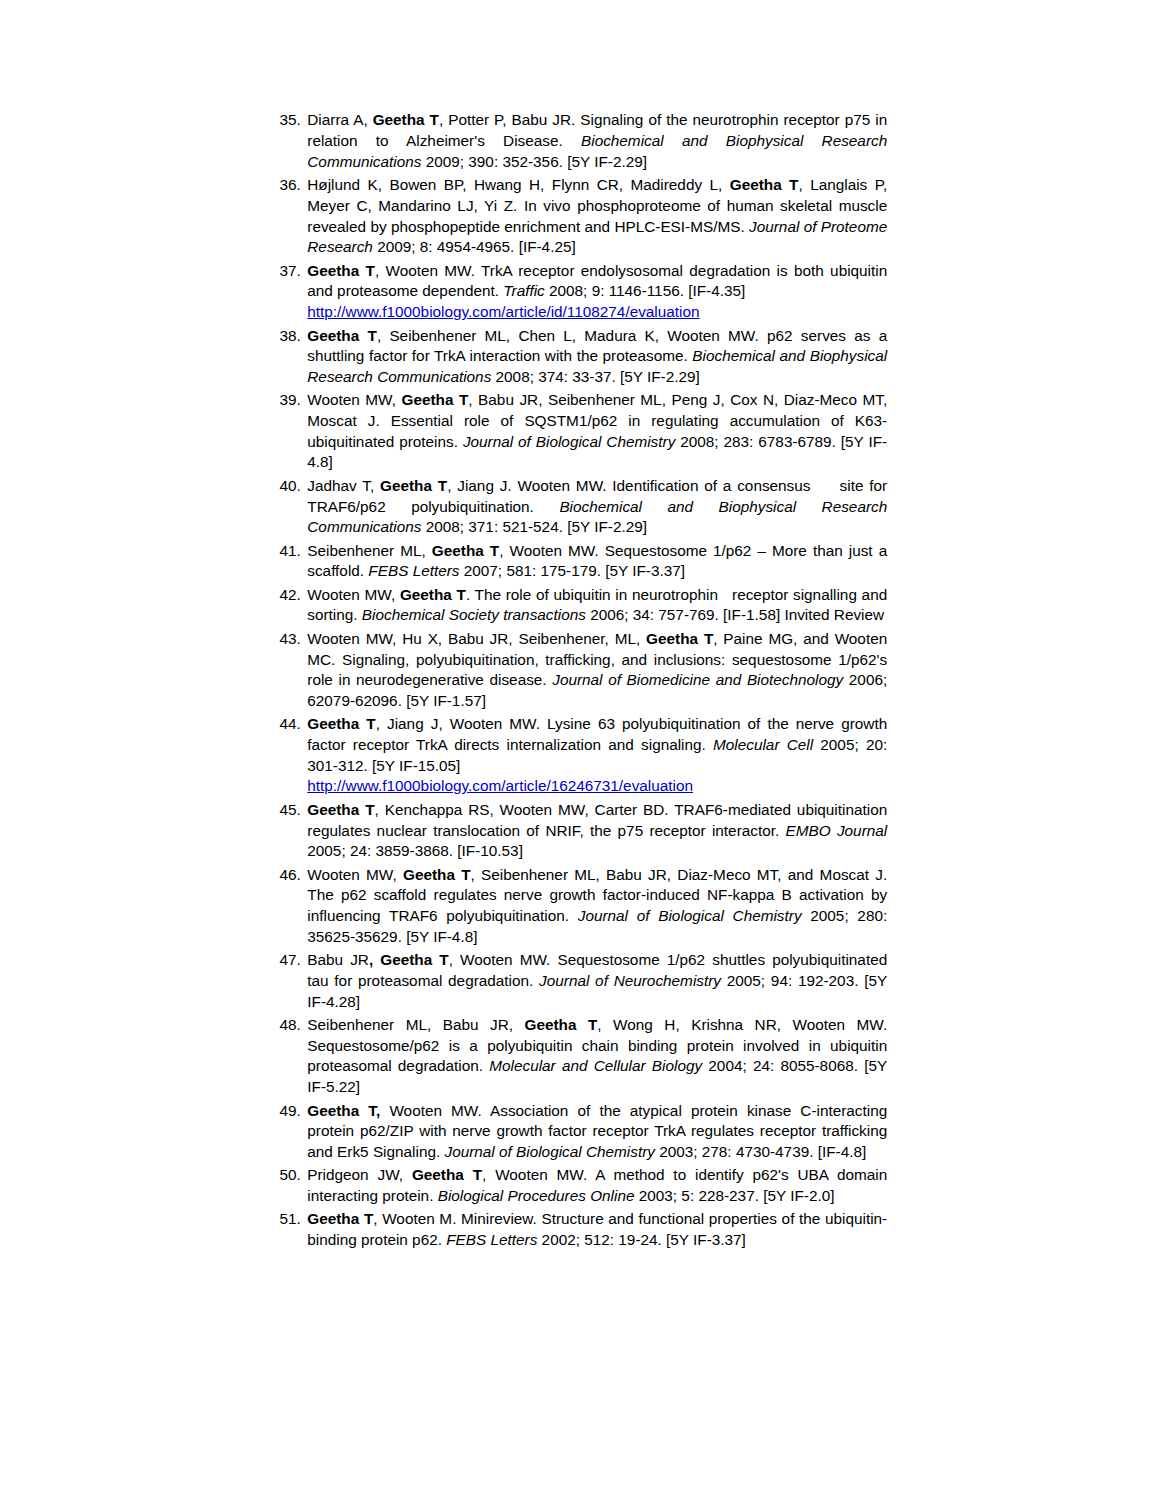Diarra A, Geetha T, Potter P, Babu JR. Signaling of the neurotrophin receptor p75 in relation to Alzheimer's Disease. Biochemical and Biophysical Research Communications 2009; 390: 352-356. [5Y IF-2.29]
Højlund K, Bowen BP, Hwang H, Flynn CR, Madireddy L, Geetha T, Langlais P, Meyer C, Mandarino LJ, Yi Z. In vivo phosphoproteome of human skeletal muscle revealed by phosphopeptide enrichment and HPLC-ESI-MS/MS. Journal of Proteome Research 2009; 8: 4954-4965. [IF-4.25]
Geetha T, Wooten MW. TrkA receptor endolysosomal degradation is both ubiquitin and proteasome dependent. Traffic 2008; 9: 1146-1156. [IF-4.35] http://www.f1000biology.com/article/id/1108274/evaluation
Geetha T, Seibenhener ML, Chen L, Madura K, Wooten MW. p62 serves as a shuttling factor for TrkA interaction with the proteasome. Biochemical and Biophysical Research Communications 2008; 374: 33-37. [5Y IF-2.29]
Wooten MW, Geetha T, Babu JR, Seibenhener ML, Peng J, Cox N, Diaz-Meco MT, Moscat J. Essential role of SQSTM1/p62 in regulating accumulation of K63-ubiquitinated proteins. Journal of Biological Chemistry 2008; 283: 6783-6789. [5Y IF-4.8]
Jadhav T, Geetha T, Jiang J. Wooten MW. Identification of a consensus site for TRAF6/p62 polyubiquitination. Biochemical and Biophysical Research Communications 2008; 371: 521-524. [5Y IF-2.29]
Seibenhener ML, Geetha T, Wooten MW. Sequestosome 1/p62 – More than just a scaffold. FEBS Letters 2007; 581: 175-179. [5Y IF-3.37]
Wooten MW, Geetha T. The role of ubiquitin in neurotrophin receptor signalling and sorting. Biochemical Society transactions 2006; 34: 757-769. [IF-1.58] Invited Review
Wooten MW, Hu X, Babu JR, Seibenhener, ML, Geetha T, Paine MG, and Wooten MC. Signaling, polyubiquitination, trafficking, and inclusions: sequestosome 1/p62's role in neurodegenerative disease. Journal of Biomedicine and Biotechnology 2006; 62079-62096. [5Y IF-1.57]
Geetha T, Jiang J, Wooten MW. Lysine 63 polyubiquitination of the nerve growth factor receptor TrkA directs internalization and signaling. Molecular Cell 2005; 20: 301-312. [5Y IF-15.05] http://www.f1000biology.com/article/16246731/evaluation
Geetha T, Kenchappa RS, Wooten MW, Carter BD. TRAF6-mediated ubiquitination regulates nuclear translocation of NRIF, the p75 receptor interactor. EMBO Journal 2005; 24: 3859-3868. [IF-10.53]
Wooten MW, Geetha T, Seibenhener ML, Babu JR, Diaz-Meco MT, and Moscat J. The p62 scaffold regulates nerve growth factor-induced NF-kappa B activation by influencing TRAF6 polyubiquitination. Journal of Biological Chemistry 2005; 280: 35625-35629. [5Y IF-4.8]
Babu JR, Geetha T, Wooten MW. Sequestosome 1/p62 shuttles polyubiquitinated tau for proteasomal degradation. Journal of Neurochemistry 2005; 94: 192-203. [5Y IF-4.28]
Seibenhener ML, Babu JR, Geetha T, Wong H, Krishna NR, Wooten MW. Sequestosome/p62 is a polyubiquitin chain binding protein involved in ubiquitin proteasomal degradation. Molecular and Cellular Biology 2004; 24: 8055-8068. [5Y IF-5.22]
Geetha T, Wooten MW. Association of the atypical protein kinase C-interacting protein p62/ZIP with nerve growth factor receptor TrkA regulates receptor trafficking and Erk5 Signaling. Journal of Biological Chemistry 2003; 278: 4730-4739. [IF-4.8]
Pridgeon JW, Geetha T, Wooten MW. A method to identify p62's UBA domain interacting protein. Biological Procedures Online 2003; 5: 228-237. [5Y IF-2.0]
Geetha T, Wooten M. Minireview. Structure and functional properties of the ubiquitin-binding protein p62. FEBS Letters 2002; 512: 19-24. [5Y IF-3.37]